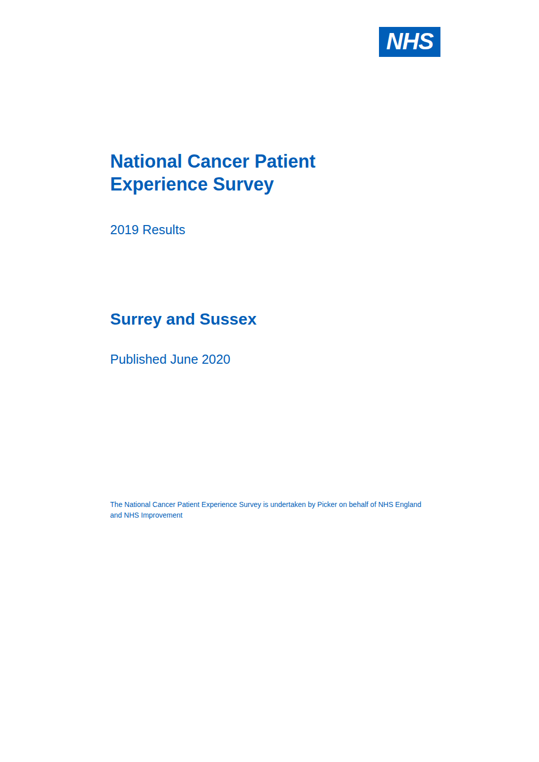NHS
National Cancer Patient
Experience Survey
2019 Results
Surrey and Sussex
Published June 2020
The National Cancer Patient Experience Survey is undertaken by Picker on behalf of NHS England and NHS Improvement